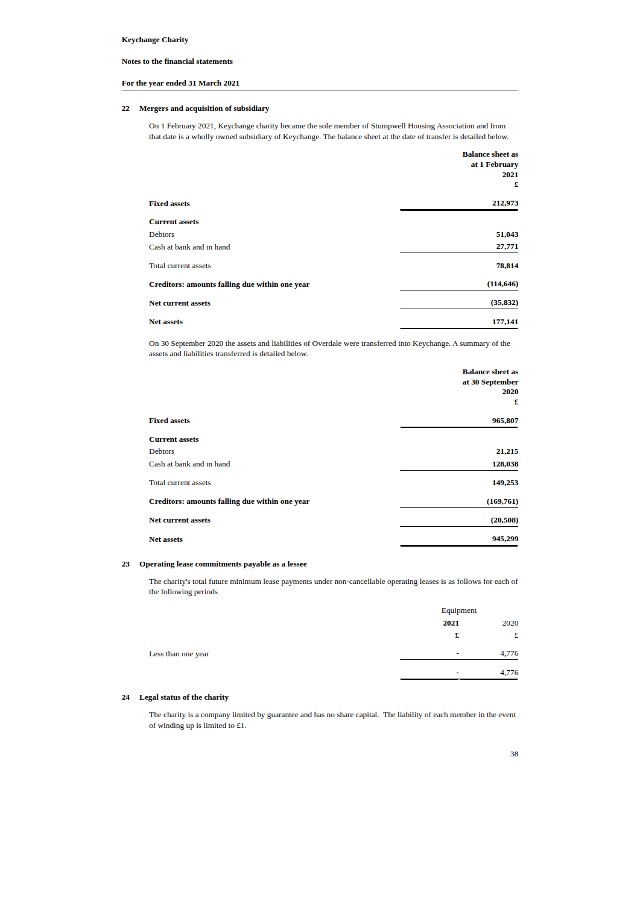Keychange Charity
Notes to the financial statements
For the year ended 31 March 2021
22 Mergers and acquisition of subsidiary
On 1 February 2021, Keychange charity became the sole member of Stumpwell Housing Association and from that date is a wholly owned subsidiary of Keychange. The balance sheet at the date of transfer is detailed below.
| | Balance sheet as at 1 February 2021 £ |
| Fixed assets | 212,973 |
| Current assets | |
| Debtors | 51,043 |
| Cash at bank and in hand | 27,771 |
| Total current assets | 78,814 |
| Creditors: amounts falling due within one year | (114,646) |
| Net current assets | (35,832) |
| Net assets | 177,141 |
On 30 September 2020 the assets and liabilities of Overdale were transferred into Keychange. A summary of the assets and liabilities transferred is detailed below.
| | Balance sheet as at 30 September 2020 £ |
| Fixed assets | 965,807 |
| Current assets | |
| Debtors | 21,215 |
| Cash at bank and in hand | 128,038 |
| Total current assets | 149,253 |
| Creditors: amounts falling due within one year | (169,761) |
| Net current assets | (20,508) |
| Net assets | 945,299 |
23 Operating lease commitments payable as a lessee
The charity's total future minimum lease payments under non-cancellable operating leases is as follows for each of the following periods
| | Equipment |
| | 2021 | 2020 |
| | £ | £ |
| Less than one year | - | 4,776 |
| | - | 4,776 |
24 Legal status of the charity
The charity is a company limited by guarantee and has no share capital. The liability of each member in the event of winding up is limited to £1.
38